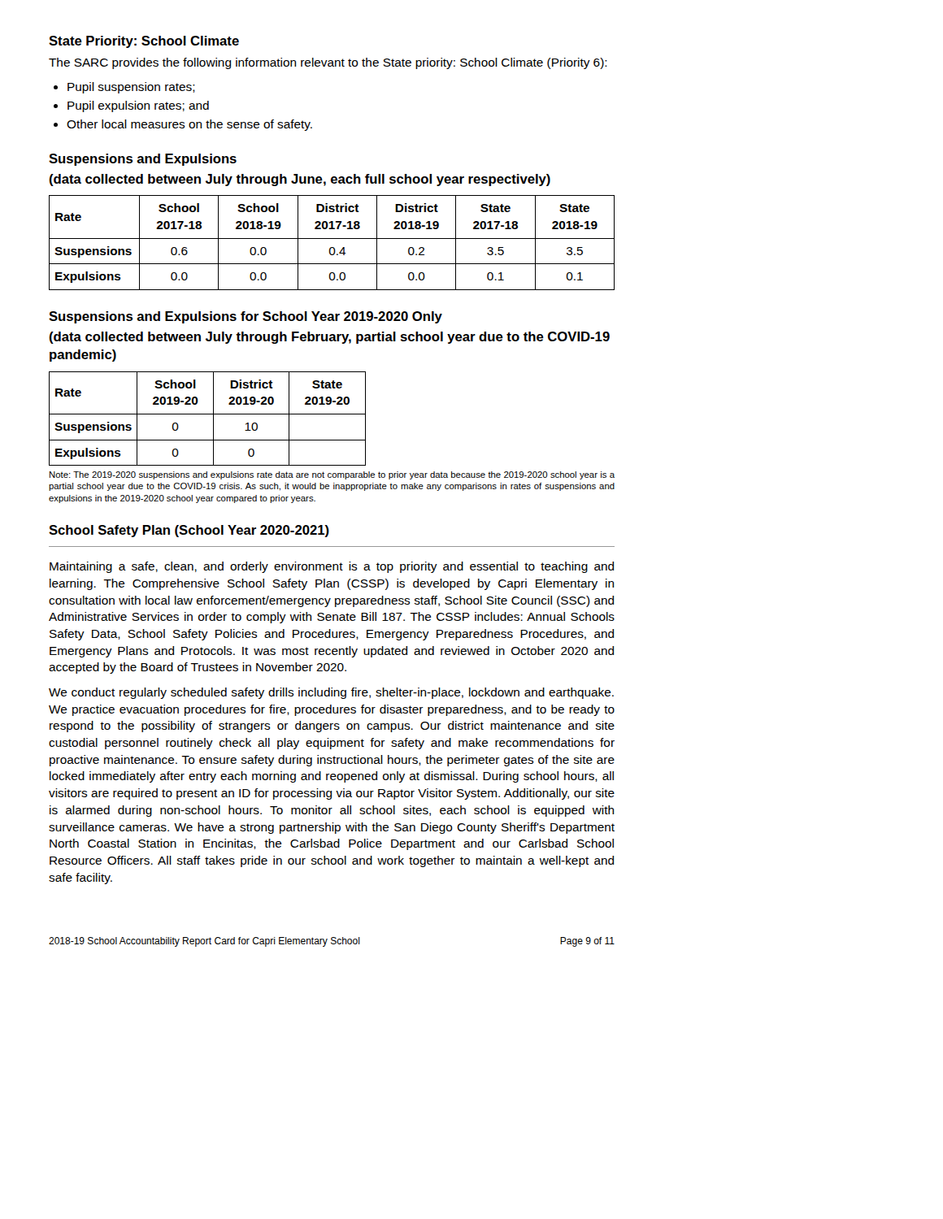State Priority: School Climate
The SARC provides the following information relevant to the State priority: School Climate (Priority 6):
Pupil suspension rates;
Pupil expulsion rates; and
Other local measures on the sense of safety.
Suspensions and Expulsions
(data collected between July through June, each full school year respectively)
| Rate | School 2017-18 | School 2018-19 | District 2017-18 | District 2018-19 | State 2017-18 | State 2018-19 |
| --- | --- | --- | --- | --- | --- | --- |
| Suspensions | 0.6 | 0.0 | 0.4 | 0.2 | 3.5 | 3.5 |
| Expulsions | 0.0 | 0.0 | 0.0 | 0.0 | 0.1 | 0.1 |
Suspensions and Expulsions for School Year 2019-2020 Only
(data collected between July through February, partial school year due to the COVID-19 pandemic)
| Rate | School 2019-20 | District 2019-20 | State 2019-20 |
| --- | --- | --- | --- |
| Suspensions | 0 | 10 | |
| Expulsions | 0 | 0 | |
Note: The 2019-2020 suspensions and expulsions rate data are not comparable to prior year data because the 2019-2020 school year is a partial school year due to the COVID-19 crisis. As such, it would be inappropriate to make any comparisons in rates of suspensions and expulsions in the 2019-2020 school year compared to prior years.
School Safety Plan (School Year 2020-2021)
Maintaining a safe, clean, and orderly environment is a top priority and essential to teaching and learning. The Comprehensive School Safety Plan (CSSP) is developed by Capri Elementary in consultation with local law enforcement/emergency preparedness staff, School Site Council (SSC) and Administrative Services in order to comply with Senate Bill 187. The CSSP includes: Annual Schools Safety Data, School Safety Policies and Procedures, Emergency Preparedness Procedures, and Emergency Plans and Protocols. It was most recently updated and reviewed in October 2020 and accepted by the Board of Trustees in November 2020.
We conduct regularly scheduled safety drills including fire, shelter-in-place, lockdown and earthquake. We practice evacuation procedures for fire, procedures for disaster preparedness, and to be ready to respond to the possibility of strangers or dangers on campus. Our district maintenance and site custodial personnel routinely check all play equipment for safety and make recommendations for proactive maintenance. To ensure safety during instructional hours, the perimeter gates of the site are locked immediately after entry each morning and reopened only at dismissal. During school hours, all visitors are required to present an ID for processing via our Raptor Visitor System. Additionally, our site is alarmed during non-school hours. To monitor all school sites, each school is equipped with surveillance cameras. We have a strong partnership with the San Diego County Sheriff's Department North Coastal Station in Encinitas, the Carlsbad Police Department and our Carlsbad School Resource Officers. All staff takes pride in our school and work together to maintain a well-kept and safe facility.
2018-19 School Accountability Report Card for Capri Elementary School Page 9 of 11